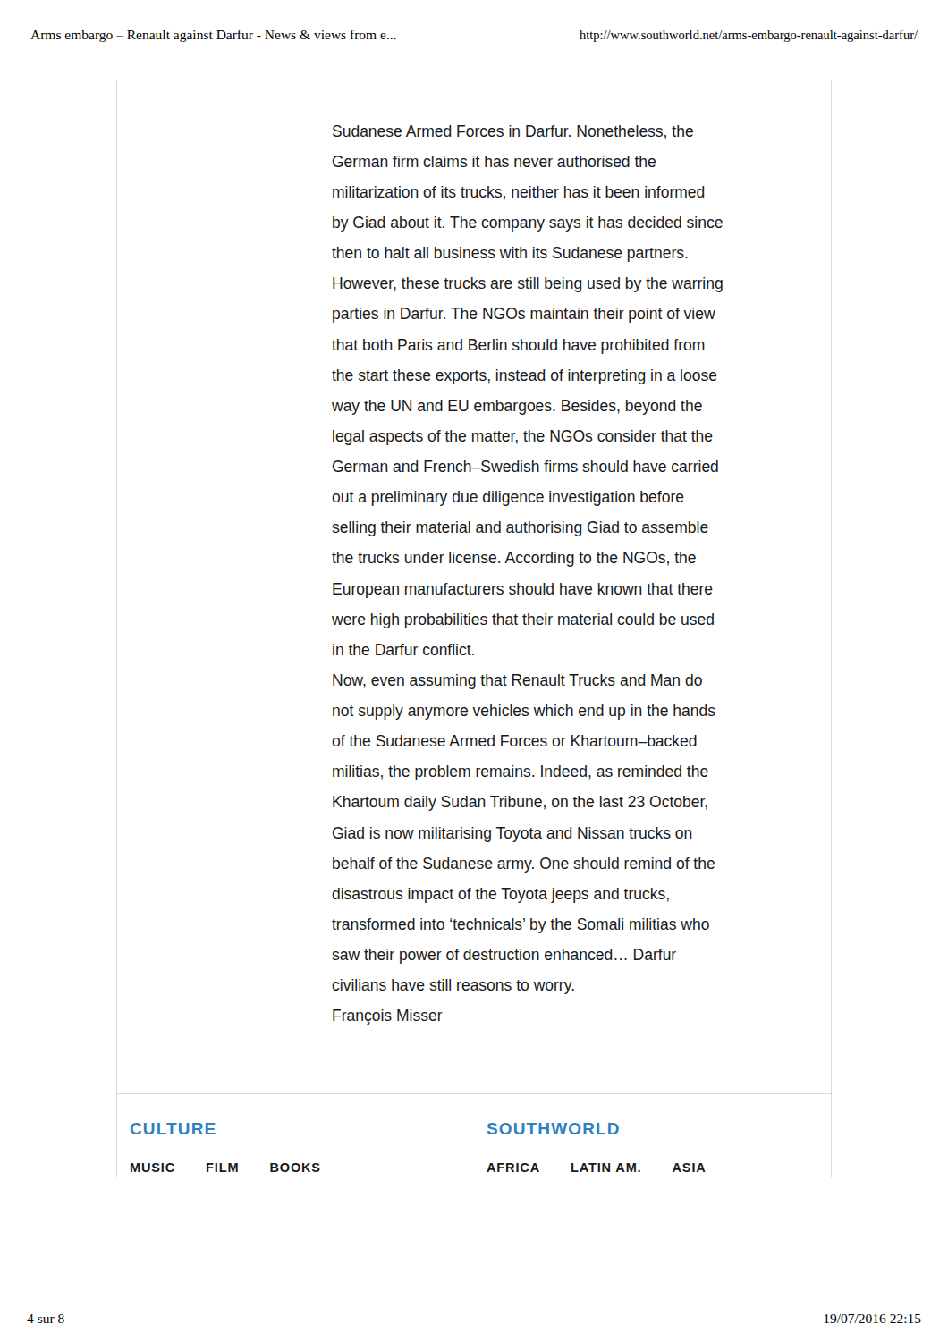Arms embargo – Renault against Darfur - News & views from e...
http://www.southworld.net/arms-embargo-renault-against-darfur/
Sudanese Armed Forces in Darfur. Nonetheless, the German firm claims it has never authorised the militarization of its trucks, neither has it been informed by Giad about it. The company says it has decided since then to halt all business with its Sudanese partners.
However, these trucks are still being used by the warring parties in Darfur. The NGOs maintain their point of view that both Paris and Berlin should have prohibited from the start these exports, instead of interpreting in a loose way the UN and EU embargoes. Besides, beyond the legal aspects of the matter, the NGOs consider that the German and French–Swedish firms should have carried out a preliminary due diligence investigation before selling their material and authorising Giad to assemble the trucks under license. According to the NGOs, the European manufacturers should have known that there were high probabilities that their material could be used in the Darfur conflict.
Now, even assuming that Renault Trucks and Man do not supply anymore vehicles which end up in the hands of the Sudanese Armed Forces or Khartoum–backed militias, the problem remains. Indeed, as reminded the Khartoum daily Sudan Tribune, on the last 23 October, Giad is now militarising Toyota and Nissan trucks on behalf of the Sudanese army. One should remind of the disastrous impact of the Toyota jeeps and trucks, transformed into ‘technicals’ by the Somali militias who saw their power of destruction enhanced… Darfur civilians have still reasons to worry.
François Misser
CULTURE
MUSIC
FILM
BOOKS
SOUTHWORLD
AFRICA
LATIN AM.
ASIA
4 sur 8
19/07/2016 22:15